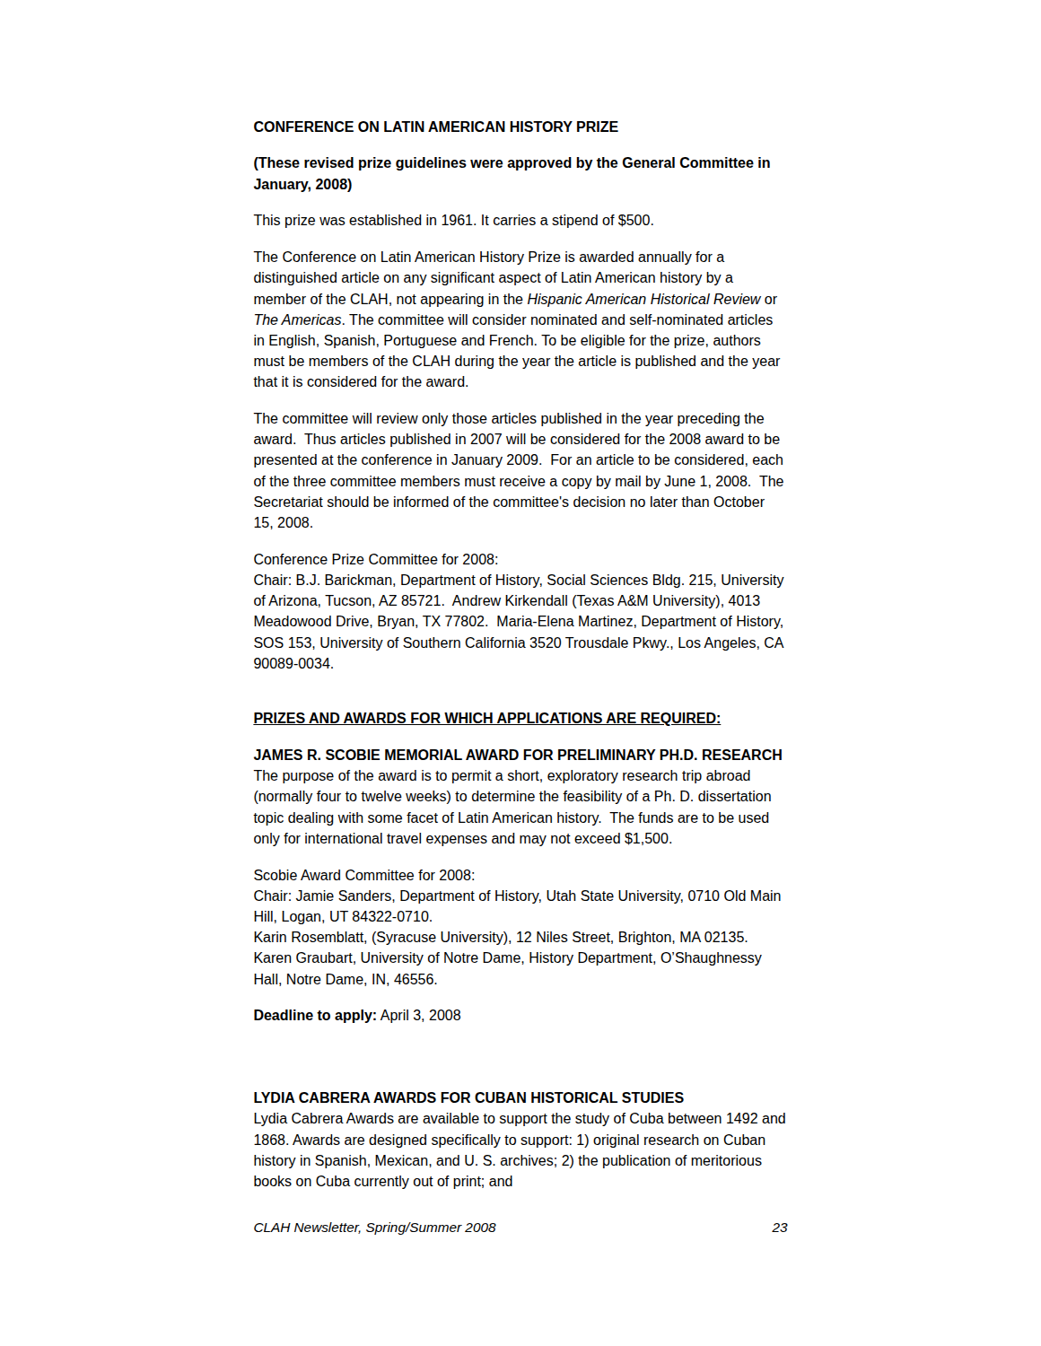CONFERENCE ON LATIN AMERICAN HISTORY PRIZE
(These revised prize guidelines were approved by the General Committee in January, 2008)
This prize was established in 1961. It carries a stipend of $500.
The Conference on Latin American History Prize is awarded annually for a distinguished article on any significant aspect of Latin American history by a member of the CLAH, not appearing in the Hispanic American Historical Review or The Americas. The committee will consider nominated and self-nominated articles in English, Spanish, Portuguese and French. To be eligible for the prize, authors must be members of the CLAH during the year the article is published and the year that it is considered for the award.
The committee will review only those articles published in the year preceding the award. Thus articles published in 2007 will be considered for the 2008 award to be presented at the conference in January 2009. For an article to be considered, each of the three committee members must receive a copy by mail by June 1, 2008. The Secretariat should be informed of the committee's decision no later than October 15, 2008.
Conference Prize Committee for 2008:
Chair: B.J. Barickman, Department of History, Social Sciences Bldg. 215, University of Arizona, Tucson, AZ 85721. Andrew Kirkendall (Texas A&M University), 4013 Meadowood Drive, Bryan, TX 77802. Maria-Elena Martinez, Department of History, SOS 153, University of Southern California 3520 Trousdale Pkwy., Los Angeles, CA 90089-0034.
PRIZES AND AWARDS FOR WHICH APPLICATIONS ARE REQUIRED:
JAMES R. SCOBIE MEMORIAL AWARD FOR PRELIMINARY PH.D. RESEARCH
The purpose of the award is to permit a short, exploratory research trip abroad (normally four to twelve weeks) to determine the feasibility of a Ph. D. dissertation topic dealing with some facet of Latin American history. The funds are to be used only for international travel expenses and may not exceed $1,500.
Scobie Award Committee for 2008:
Chair: Jamie Sanders, Department of History, Utah State University, 0710 Old Main Hill, Logan, UT 84322-0710.
Karin Rosemblatt, (Syracuse University), 12 Niles Street, Brighton, MA 02135. Karen Graubart, University of Notre Dame, History Department, O’Shaughnessy Hall, Notre Dame, IN, 46556.
Deadline to apply: April 3, 2008
LYDIA CABRERA AWARDS FOR CUBAN HISTORICAL STUDIES
Lydia Cabrera Awards are available to support the study of Cuba between 1492 and 1868. Awards are designed specifically to support: 1) original research on Cuban history in Spanish, Mexican, and U. S. archives; 2) the publication of meritorious books on Cuba currently out of print; and
CLAH Newsletter, Spring/Summer 2008 23